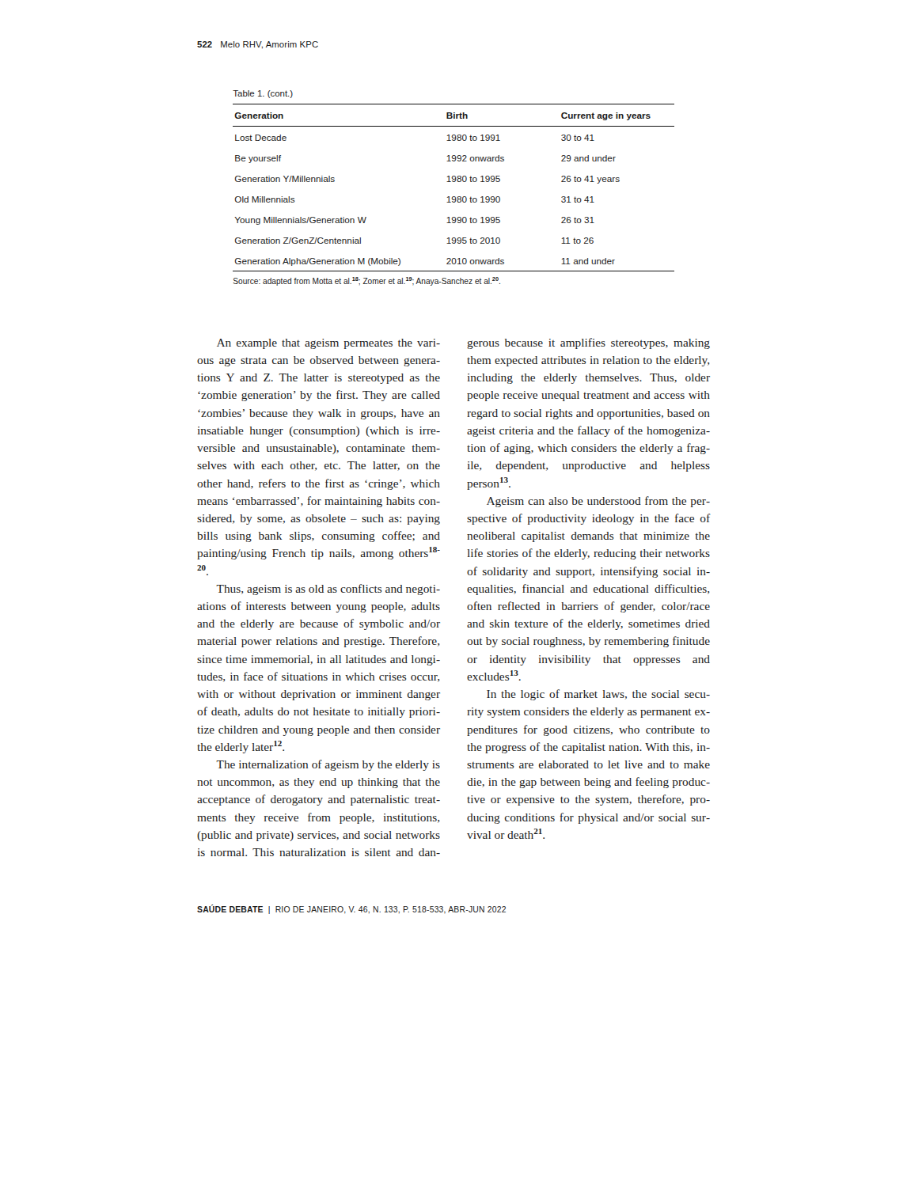522 Melo RHV, Amorim KPC
Table 1. (cont.)
| Generation | Birth | Current age in years |
| --- | --- | --- |
| Lost Decade | 1980 to 1991 | 30 to 41 |
| Be yourself | 1992 onwards | 29 and under |
| Generation Y/Millennials | 1980 to 1995 | 26 to 41 years |
| Old Millennials | 1980 to 1990 | 31 to 41 |
| Young Millennials/Generation W | 1990 to 1995 | 26 to 31 |
| Generation Z/GenZ/Centennial | 1995 to 2010 | 11 to 26 |
| Generation Alpha/Generation M (Mobile) | 2010 onwards | 11 and under |
Source: adapted from Motta et al.18; Zomer et al.19; Anaya-Sanchez et al.20.
An example that ageism permeates the various age strata can be observed between generations Y and Z. The latter is stereotyped as the ‘zombie generation’ by the first. They are called ‘zombies’ because they walk in groups, have an insatiable hunger (consumption) (which is irreversible and unsustainable), contaminate themselves with each other, etc. The latter, on the other hand, refers to the first as ‘cringe’, which means ‘embarrassed’, for maintaining habits considered, by some, as obsolete – such as: paying bills using bank slips, consuming coffee; and painting/using French tip nails, among others18-20.
Thus, ageism is as old as conflicts and negotiations of interests between young people, adults and the elderly are because of symbolic and/or material power relations and prestige. Therefore, since time immemorial, in all latitudes and longitudes, in face of situations in which crises occur, with or without deprivation or imminent danger of death, adults do not hesitate to initially prioritize children and young people and then consider the elderly later12.
The internalization of ageism by the elderly is not uncommon, as they end up thinking that the acceptance of derogatory and paternalistic treatments they receive from people, institutions, (public and private) services, and social networks is normal. This naturalization is silent and dangerous because it amplifies stereotypes, making them expected attributes in relation to the elderly, including the elderly themselves. Thus, older people receive unequal treatment and access with regard to social rights and opportunities, based on ageist criteria and the fallacy of the homogenization of aging, which considers the elderly a fragile, dependent, unproductive and helpless person13.
Ageism can also be understood from the perspective of productivity ideology in the face of neoliberal capitalist demands that minimize the life stories of the elderly, reducing their networks of solidarity and support, intensifying social inequalities, financial and educational difficulties, often reflected in barriers of gender, color/race and skin texture of the elderly, sometimes dried out by social roughness, by remembering finitude or identity invisibility that oppresses and excludes13.
In the logic of market laws, the social security system considers the elderly as permanent expenditures for good citizens, who contribute to the progress of the capitalist nation. With this, instruments are elaborated to let live and to make die, in the gap between being and feeling productive or expensive to the system, therefore, producing conditions for physical and/or social survival or death21.
SAÚDE DEBATE|RIO DE JANEIRO, V. 46, N. 133, P. 518-533, ABR-JUN 2022